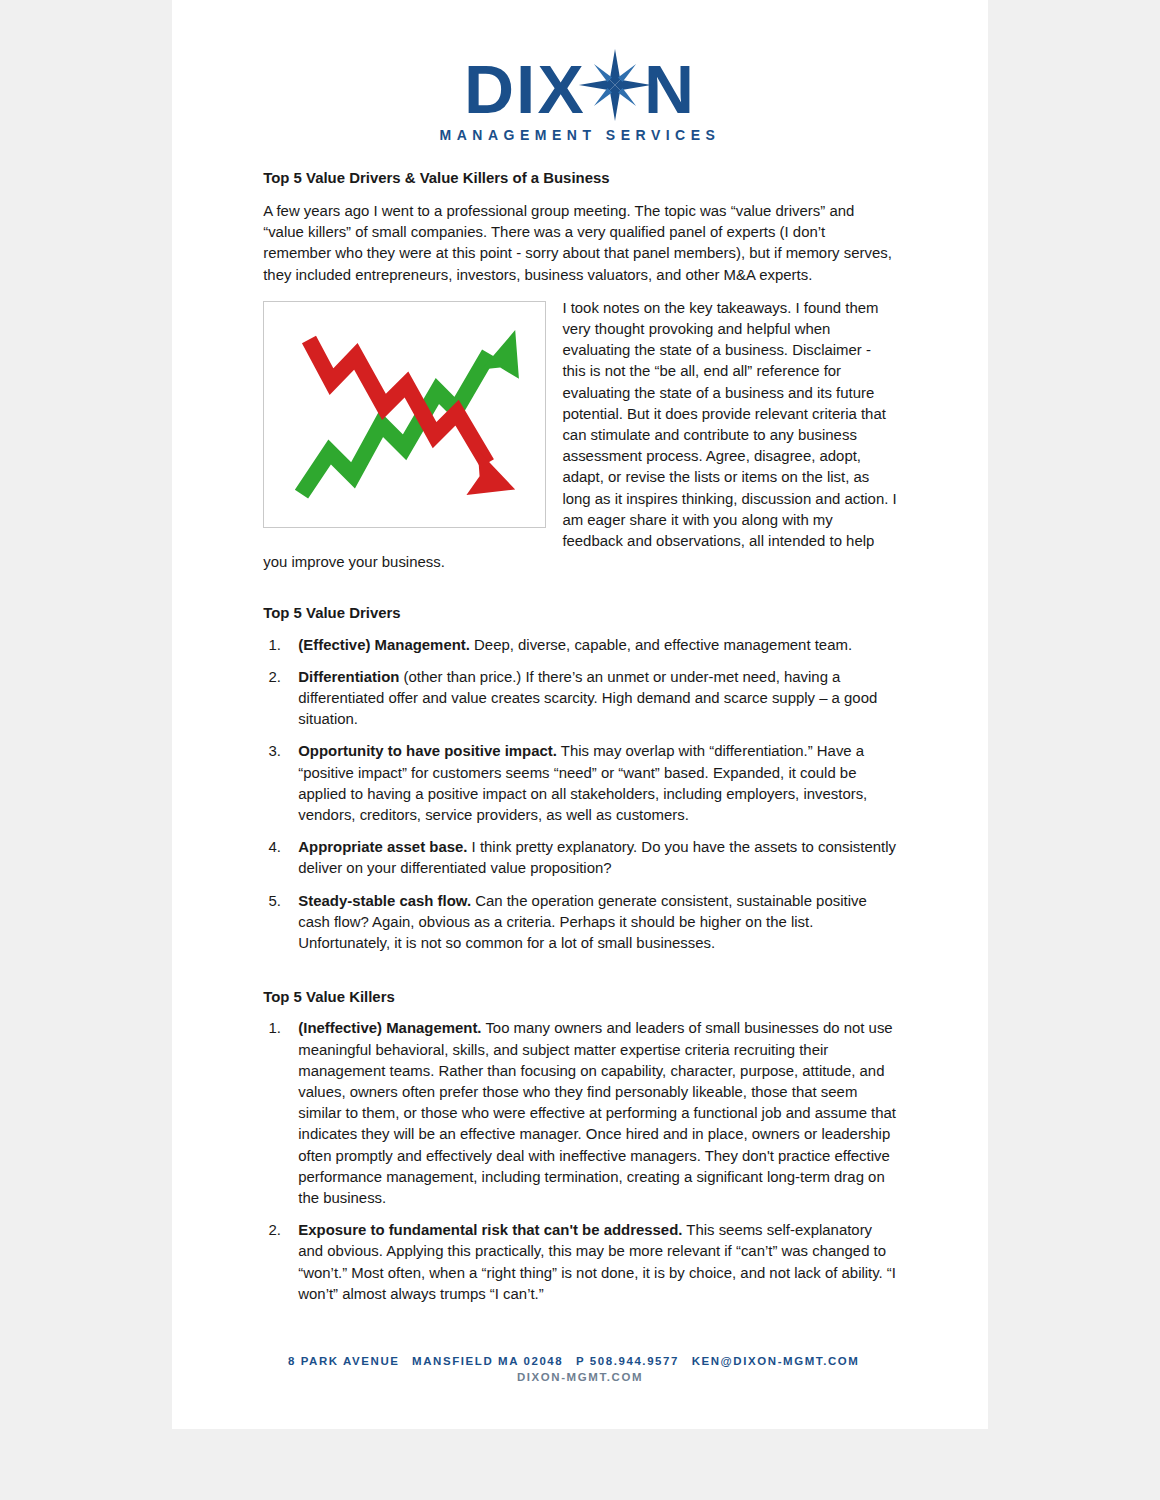DIX N
MANAGEMENT SERVICES
Top 5 Value Drivers & Value Killers of a Business
A few years ago I went to a professional group meeting. The topic was “value drivers” and “value killers” of small companies. There was a very qualified panel of experts (I don’t remember who they were at this point - sorry about that panel members), but if memory serves, they included entrepreneurs, investors, business valuators, and other M&A experts.
I took notes on the key takeaways. I found them very thought provoking and helpful when evaluating the state of a business. Disclaimer - this is not the “be all, end all” reference for evaluating the state of a business and its future potential. But it does provide relevant criteria that can stimulate and contribute to any business assessment process. Agree, disagree, adopt, adapt, or revise the lists or items on the list, as long as it inspires thinking, discussion and action. I am eager share it with you along with my feedback and observations, all intended to help you improve your business.
Top 5 Value Drivers
(Effective) Management. Deep, diverse, capable, and effective management team.
Differentiation (other than price.) If there’s an unmet or under-met need, having a differentiated offer and value creates scarcity. High demand and scarce supply – a good situation.
Opportunity to have positive impact. This may overlap with “differentiation.” Have a “positive impact” for customers seems “need” or “want” based. Expanded, it could be applied to having a positive impact on all stakeholders, including employers, investors, vendors, creditors, service providers, as well as customers.
Appropriate asset base. I think pretty explanatory. Do you have the assets to consistently deliver on your differentiated value proposition?
Steady-stable cash flow. Can the operation generate consistent, sustainable positive cash flow? Again, obvious as a criteria. Perhaps it should be higher on the list. Unfortunately, it is not so common for a lot of small businesses.
Top 5 Value Killers
(Ineffective) Management. Too many owners and leaders of small businesses do not use meaningful behavioral, skills, and subject matter expertise criteria recruiting their management teams. Rather than focusing on capability, character, purpose, attitude, and values, owners often prefer those who they find personably likeable, those that seem similar to them, or those who were effective at performing a functional job and assume that indicates they will be an effective manager. Once hired and in place, owners or leadership often promptly and effectively deal with ineffective managers. They don't practice effective performance management, including termination, creating a significant long-term drag on the business.
Exposure to fundamental risk that can't be addressed. This seems self-explanatory and obvious. Applying this practically, this may be more relevant if “can’t” was changed to “won’t.” Most often, when a “right thing” is not done, it is by choice, and not lack of ability. “I won’t” almost always trumps “I can’t.”
8 PARK AVENUE MANSFIELD MA 02048 P 508.944.9577 KEN@DIXON-MGMT.COM DIXON-MGMT.COM